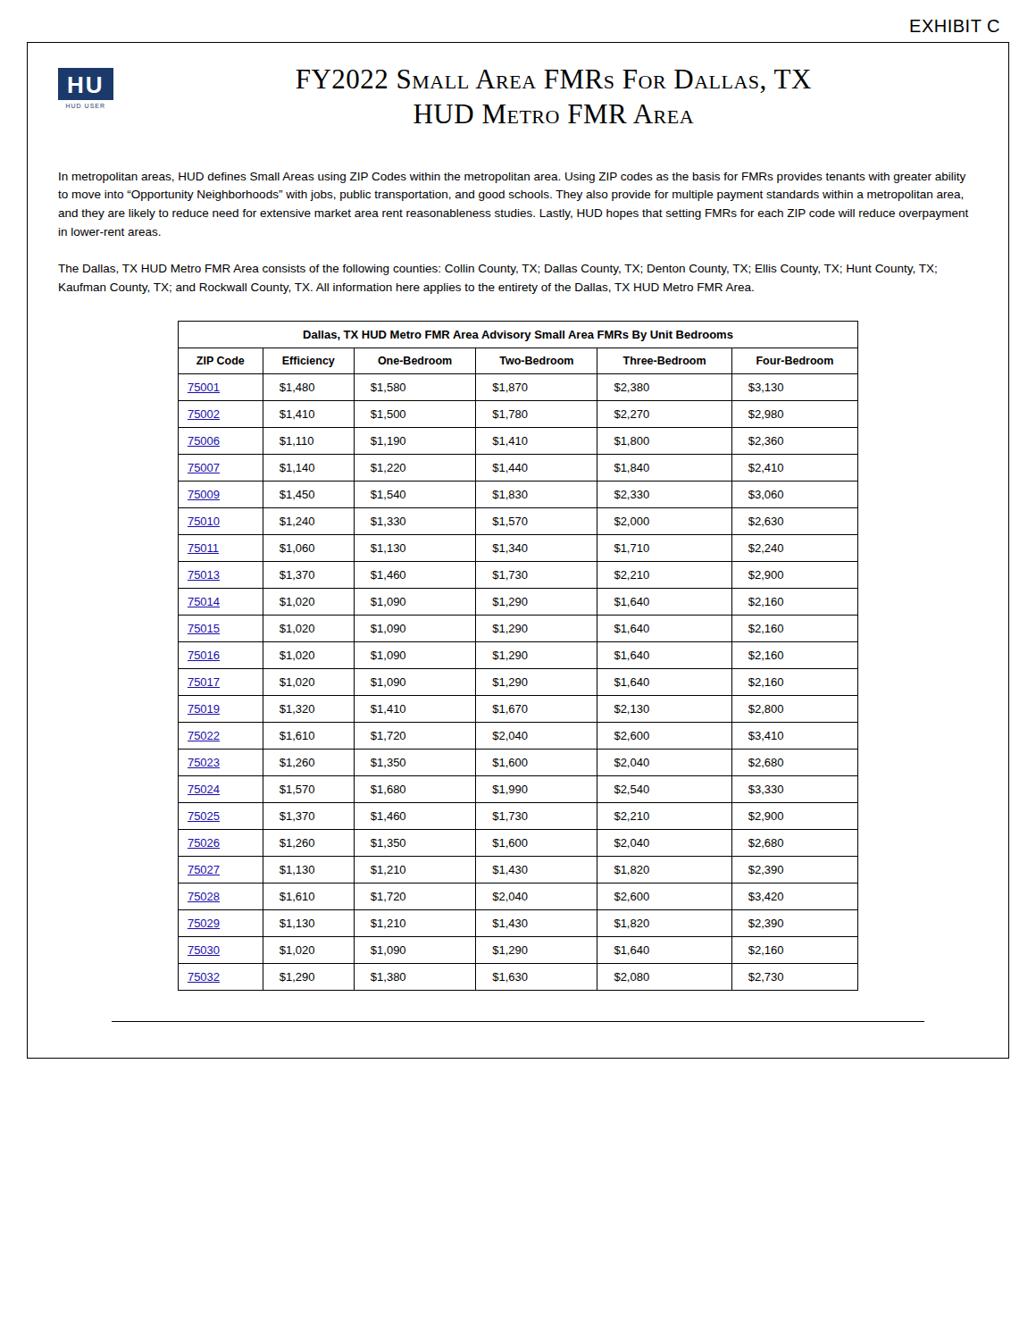EXHIBIT C
HU
HUD USER
FY2022 Small Area FMRs For Dallas, TX
HUD Metro FMR Area
In metropolitan areas, HUD defines Small Areas using ZIP Codes within the metropolitan area. Using ZIP codes as the basis for FMRs provides tenants with greater ability to move into “Opportunity Neighborhoods” with jobs, public transportation, and good schools. They also provide for multiple payment standards within a metropolitan area, and they are likely to reduce need for extensive market area rent reasonableness studies. Lastly, HUD hopes that setting FMRs for each ZIP code will reduce overpayment in lower-rent areas.
The Dallas, TX HUD Metro FMR Area consists of the following counties: Collin County, TX; Dallas County, TX; Denton County, TX; Ellis County, TX; Hunt County, TX; Kaufman County, TX; and Rockwall County, TX. All information here applies to the entirety of the Dallas, TX HUD Metro FMR Area.
Dallas, TX HUD Metro FMR Area Advisory Small Area FMRs By Unit Bedrooms
| ZIP Code | Efficiency | One-Bedroom | Two-Bedroom | Three-Bedroom | Four-Bedroom |
| --- | --- | --- | --- | --- | --- |
| 75001 | $1,480 | $1,580 | $1,870 | $2,380 | $3,130 |
| 75002 | $1,410 | $1,500 | $1,780 | $2,270 | $2,980 |
| 75006 | $1,110 | $1,190 | $1,410 | $1,800 | $2,360 |
| 75007 | $1,140 | $1,220 | $1,440 | $1,840 | $2,410 |
| 75009 | $1,450 | $1,540 | $1,830 | $2,330 | $3,060 |
| 75010 | $1,240 | $1,330 | $1,570 | $2,000 | $2,630 |
| 75011 | $1,060 | $1,130 | $1,340 | $1,710 | $2,240 |
| 75013 | $1,370 | $1,460 | $1,730 | $2,210 | $2,900 |
| 75014 | $1,020 | $1,090 | $1,290 | $1,640 | $2,160 |
| 75015 | $1,020 | $1,090 | $1,290 | $1,640 | $2,160 |
| 75016 | $1,020 | $1,090 | $1,290 | $1,640 | $2,160 |
| 75017 | $1,020 | $1,090 | $1,290 | $1,640 | $2,160 |
| 75019 | $1,320 | $1,410 | $1,670 | $2,130 | $2,800 |
| 75022 | $1,610 | $1,720 | $2,040 | $2,600 | $3,410 |
| 75023 | $1,260 | $1,350 | $1,600 | $2,040 | $2,680 |
| 75024 | $1,570 | $1,680 | $1,990 | $2,540 | $3,330 |
| 75025 | $1,370 | $1,460 | $1,730 | $2,210 | $2,900 |
| 75026 | $1,260 | $1,350 | $1,600 | $2,040 | $2,680 |
| 75027 | $1,130 | $1,210 | $1,430 | $1,820 | $2,390 |
| 75028 | $1,610 | $1,720 | $2,040 | $2,600 | $3,420 |
| 75029 | $1,130 | $1,210 | $1,430 | $1,820 | $2,390 |
| 75030 | $1,020 | $1,090 | $1,290 | $1,640 | $2,160 |
| 75032 | $1,290 | $1,380 | $1,630 | $2,080 | $2,730 |